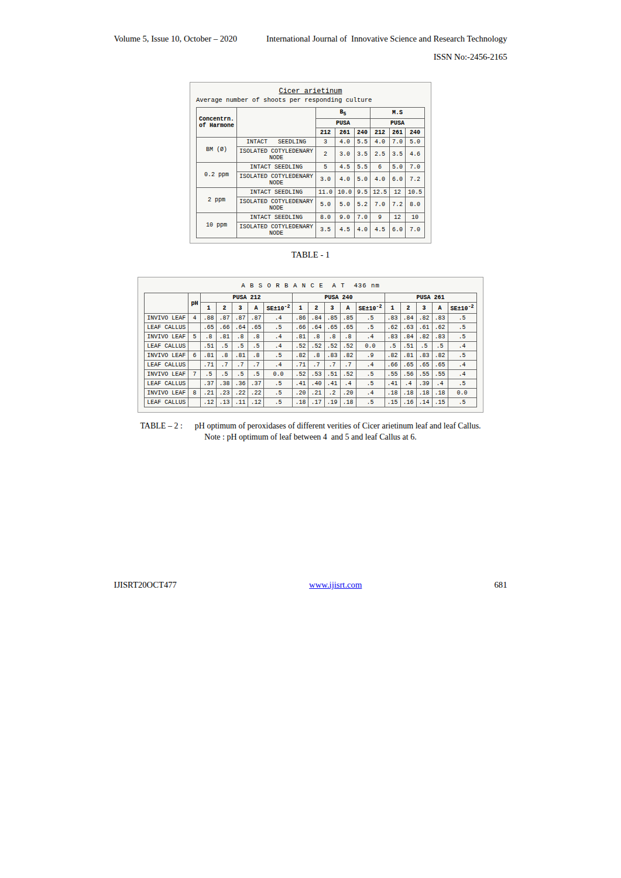Volume 5, Issue 10, October – 2020
International Journal of Innovative Science and Research Technology
ISSN No:-2456-2165
Cicer arietinum
Average number of shoots per responding culture
| Concentrn. of Harmone | | B 5 | M.S |
| --- | --- | --- | --- |
| PUSA | PUSA |
| 212 | 261 | 240 | 212 | 261 | 240 |
| BM (Ø) | INTACT SEEDLING | 3 | 4.0 | 5.5 | 4.0 | 7.0 | 5.0 |
| ISOLATED COTYLEDENARY NODE | 2 | 3.0 | 3.5 | 2.5 | 3.5 | 4.6 |
| 0.2 ppm | INTACT SEEDLING | 5 | 4.5 | 5.5 | 6 | 5.0 | 7.0 |
| ISOLATED COTYLEDENARY NODE | 3.0 | 4.0 | 5.0 | 4.0 | 6.0 | 7.2 |
| 2 ppm | INTACT SEEDLING | 11.0 | 10.0 | 9.5 | 12.5 | 12 | 10.5 |
| ISOLATED COTYLEDENARY NODE | 5.0 | 5.0 | 5.2 | 7.0 | 7.2 | 8.0 |
| 10 ppm | INTACT SEEDLING | 8.0 | 9.0 | 7.0 | 9 | 12 | 10 |
| ISOLATED COTYLEDENARY NODE | 3.5 | 4.5 | 4.0 | 4.5 | 6.0 | 7.0 |
TABLE - 1
A B S O R B A N C E A T 436 nm
| | pH | PUSA 212 | PUSA 240 | PUSA 261 |
| --- | --- | --- | --- | --- |
| 1 | 2 | 3 | A | SE±10 -2 | 1 | 2 | 3 | A | SE±10 -2 | 1 | 2 | 3 | A | SE±10 -2 |
| INVIVO LEAF | 4 | .88 | .87 | .87 | .87 | .4 | .86 | .84 | .85 | .85 | .5 | .83 | .84 | .82 | .83 | .5 |
| LEAF CALLUS | | .65 | .66 | .64 | .65 | .5 | .66 | .64 | .65 | .65 | .5 | .62 | .63 | .61 | .62 | .5 |
| INVIVO LEAF | 5 | .8 | .81 | .8 | .8 | .4 | .81 | .8 | .8 | .8 | .4 | .83 | .84 | .82 | .83 | .5 |
| LEAF CALLUS | | .51 | .5 | .5 | .5 | .4 | .52 | .52 | .52 | .52 | 0.0 | .5 | .51 | .5 | .5 | .4 |
| INVIVO LEAF | 6 | .81 | .8 | .81 | .8 | .5 | .82 | .8 | .83 | .82 | .9 | .82 | .81 | .83 | .82 | .5 |
| LEAF CALLUS | | .71 | .7 | .7 | .7 | .4 | .71 | .7 | .7 | .7 | .4 | .66 | .65 | .65 | .65 | .4 |
| INVIVO LEAF | 7 | .5 | .5 | .5 | .5 | 0.0 | .52 | .53 | .51 | .52 | .5 | .55 | .56 | .55 | .55 | .4 |
| LEAF CALLUS | | .37 | .38 | .36 | .37 | .5 | .41 | .40 | .41 | .4 | .5 | .41 | .4 | .39 | .4 | .5 |
| INVIVO LEAF | 8 | .21 | .23 | .22 | .22 | .5 | .20 | .21 | .2 | .20 | .4 | .18 | .18 | .18 | .18 | 0.0 |
| LEAF CALLUS | | .12 | .13 | .11 | .12 | .5 | .18 | .17 | .19 | .18 | .5 | .15 | .16 | .14 | .15 | .5 |
TABLE – 2 : pH optimum of peroxidases of different verities of Cicer arietinum leaf and leaf Callus. Note : pH optimum of leaf between 4 and 5 and leaf Callus at 6.
IJISRT20OCT477
www.ijisrt.com
681